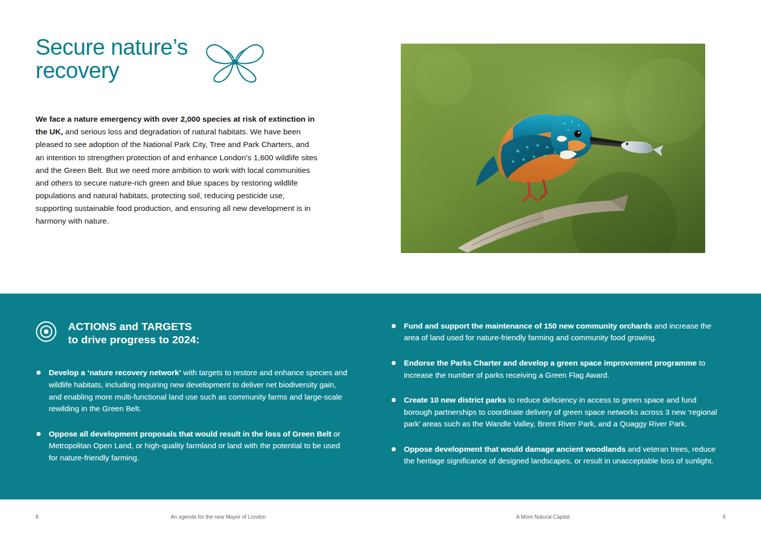Secure nature’s
recovery
We face a nature emergency with over 2,000 species at risk of extinction in the UK, and serious loss and degradation of natural habitats. We have been pleased to see adoption of the National Park City, Tree and Park Charters, and an intention to strengthen protection of and enhance London’s 1,600 wildlife sites and the Green Belt. But we need more ambition to work with local communities and others to secure nature-rich green and blue spaces by restoring wildlife populations and natural habitats, protecting soil, reducing pesticide use, supporting sustainable food production, and ensuring all new development is in harmony with nature.
Kingfisher with fish
ACTIONS and TARGETS
to drive progress to 2024:
Develop a ‘nature recovery network’ with targets to restore and enhance species and wildlife habitats, including requiring new development to deliver net biodiversity gain, and enabling more multi-functional land use such as community farms and large-scale rewilding in the Green Belt.
Oppose all development proposals that would result in the loss of Green Belt or Metropolitan Open Land, or high-quality farmland or land with the potential to be used for nature-friendly farming.
Fund and support the maintenance of 150 new community orchards and increase the area of land used for nature-friendly farming and community food growing.
Endorse the Parks Charter and develop a green space improvement programme to increase the number of parks receiving a Green Flag Award.
Create 10 new district parks to reduce deficiency in access to green space and fund borough partnerships to coordinate delivery of green space networks across 3 new ‘regional park’ areas such as the Wandle Valley, Brent River Park, and a Quaggy River Park.
Oppose development that would damage ancient woodlands and veteran trees, reduce the heritage significance of designed landscapes, or result in unacceptable loss of sunlight.
8 An agenda for the new Mayor of London
A More Natural Capital 9